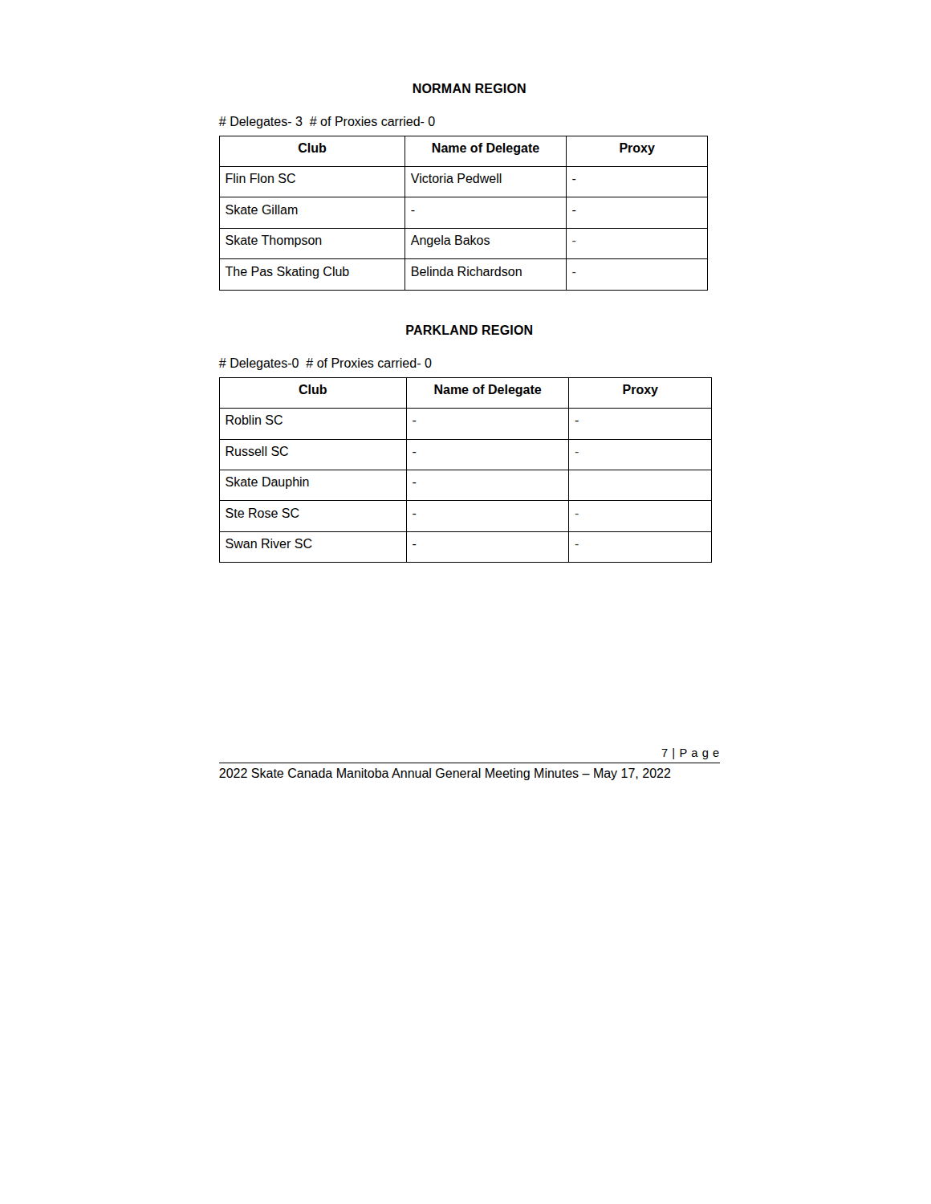NORMAN REGION
# Delegates- 3 # of Proxies carried- 0
| Club | Name of Delegate | Proxy |
| --- | --- | --- |
| Flin Flon SC | Victoria Pedwell | - |
| Skate Gillam | - | - |
| Skate Thompson | Angela Bakos | - |
| The Pas Skating Club | Belinda Richardson | - |
PARKLAND REGION
# Delegates-0 # of Proxies carried- 0
| Club | Name of Delegate | Proxy |
| --- | --- | --- |
| Roblin SC | - | - |
| Russell SC | - | - |
| Skate Dauphin | - | |
| Ste Rose SC | - | - |
| Swan River SC | - | - |
7 | P a g e
2022 Skate Canada Manitoba Annual General Meeting Minutes – May 17, 2022